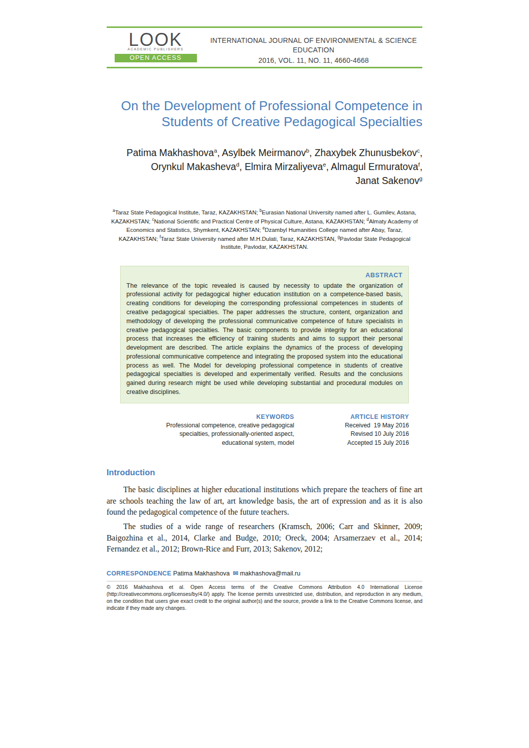LOOK
ACADEMIC PUBLISHERS
OPEN ACCESS
International Journal of Environmental & Science Education
2016, VOL. 11, NO. 11, 4660-4668
On the Development of Professional Competence in
Students of Creative Pedagogical Specialties
Patima Makhashovaa, Asylbek Meirmanovb, Zhaxybek Zhunusbekovc,
Orynkul Makashevad, Elmira Mirzaliyevae, Almagul Ermuratovaf,
Janat Sakenovg
aTaraz State Pedagogical Institute, Taraz, KAZAKHSTAN; bEurasian National University named after L. Gumilev, Astana, KAZAKHSTAN; cNational Scientific and Practical Centre of Physical Culture, Astana, KAZAKHSTAN; dAlmaty Academy of Economics and Statistics, Shymkent, KAZAKHSTAN; eDzambyl Humanities College named after Abay, Taraz, KAZAKHSTAN; fTaraz State University named after M.H.Dulati, Taraz, KAZAKHSTAN, gPavlodar State Pedagogical Institute, Pavlodar, KAZAKHSTAN.
ABSTRACT
The relevance of the topic revealed is caused by necessity to update the organization of professional activity for pedagogical higher education institution on a competence-based basis, creating conditions for developing the corresponding professional competences in students of creative pedagogical specialties. The paper addresses the structure, content, organization and methodology of developing the professional communicative competence of future specialists in creative pedagogical specialties. The basic components to provide integrity for an educational process that increases the efficiency of training students and aims to support their personal development are described. The article explains the dynamics of the process of developing professional communicative competence and integrating the proposed system into the educational process as well. The Model for developing professional competence in students of creative pedagogical specialties is developed and experimentally verified. Results and the conclusions gained during research might be used while developing substantial and procedural modules on creative disciplines.
KEYWORDS
Professional competence, creative pedagogical
specialties, professionally-oriented aspect,
educational system, model
ARTICLE HISTORY
Received 19 May 2016
Revised 10 July 2016
Accepted 15 July 2016
Introduction
The basic disciplines at higher educational institutions which prepare the teachers of fine art are schools teaching the law of art, art knowledge basis, the art of expression and as it is also found the pedagogical competence of the future teachers.
The studies of a wide range of researchers (Kramsch, 2006; Carr and Skinner, 2009; Baigozhina et al., 2014, Clarke and Budge, 2010; Oreck, 2004; Arsamerzaev et al., 2014; Fernandez et al., 2012; Brown-Rice and Furr, 2013; Sakenov, 2012;
Correspondence Patima Makhashova ✉makhashova@mail.ru
© 2016 Makhashova et al. Open Access terms of the Creative Commons Attribution 4.0 International License (http://creativecommons.org/licenses/by/4.0/) apply. The license permits unrestricted use, distribution, and reproduction in any medium, on the condition that users give exact credit to the original author(s) and the source, provide a link to the Creative Commons license, and indicate if they made any changes.